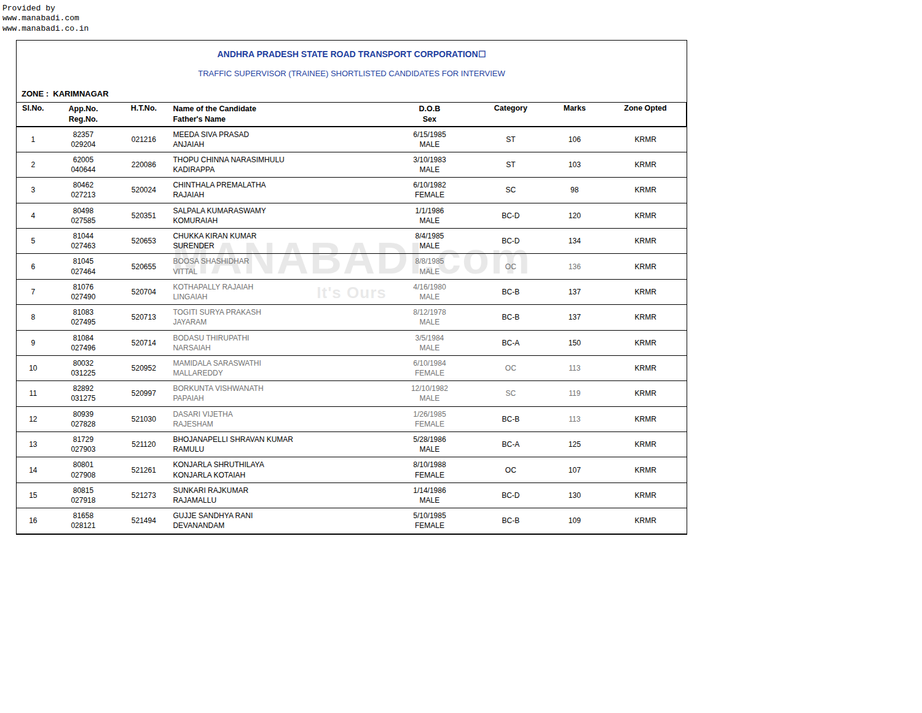Provided by
www.manabadi.com
www.manabadi.co.in
MANABADI.comIt's Ours
ANDHRA PRADESH STATE ROAD TRANSPORT CORPORATION☐
TRAFFIC SUPERVISOR (TRAINEE) SHORTLISTED CANDIDATES FOR INTERVIEW
ZONE : KARIMNAGAR
| Sl.No. | App.No. Reg.No. | H.T.No. | Name of the Candidate Father's Name | D.O.B Sex | Category | Marks | Zone Opted |
| --- | --- | --- | --- | --- | --- | --- | --- |
| 1 | 82357 029204 | 021216 | MEEDA SIVA PRASAD ANJAIAH | 6/15/1985 MALE | ST | 106 | KRMR |
| 2 | 62005 040644 | 220086 | THOPU CHINNA NARASIMHULU KADIRAPPA | 3/10/1983 MALE | ST | 103 | KRMR |
| 3 | 80462 027213 | 520024 | CHINTHALA PREMALATHA RAJAIAH | 6/10/1982 FEMALE | SC | 98 | KRMR |
| 4 | 80498 027585 | 520351 | SALPALA KUMARASWAMY KOMURAIAH | 1/1/1986 MALE | BC-D | 120 | KRMR |
| 5 | 81044 027463 | 520653 | CHUKKA KIRAN KUMAR SURENDER | 8/4/1985 MALE | BC-D | 134 | KRMR |
| 6 | 81045 027464 | 520655 | BOOSA SHASHIDHAR VITTAL | 8/8/1985 MALE | OC | 136 | KRMR |
| 7 | 81076 027490 | 520704 | KOTHAPALLY RAJAIAH LINGAIAH | 4/16/1980 MALE | BC-B | 137 | KRMR |
| 8 | 81083 027495 | 520713 | TOGITI SURYA PRAKASH JAYARAM | 8/12/1978 MALE | BC-B | 137 | KRMR |
| 9 | 81084 027496 | 520714 | BODASU THIRUPATHI NARSAIAH | 3/5/1984 MALE | BC-A | 150 | KRMR |
| 10 | 80032 031225 | 520952 | MAMIDALA SARASWATHI MALLAREDDY | 6/10/1984 FEMALE | OC | 113 | KRMR |
| 11 | 82892 031275 | 520997 | BORKUNTA VISHWANATH PAPAIAH | 12/10/1982 MALE | SC | 119 | KRMR |
| 12 | 80939 027828 | 521030 | DASARI VIJETHA RAJESHAM | 1/26/1985 FEMALE | BC-B | 113 | KRMR |
| 13 | 81729 027903 | 521120 | BHOJANAPELLI SHRAVAN KUMAR RAMULU | 5/28/1986 MALE | BC-A | 125 | KRMR |
| 14 | 80801 027908 | 521261 | KONJARLA SHRUTHILAYA KONJARLA KOTAIAH | 8/10/1988 FEMALE | OC | 107 | KRMR |
| 15 | 80815 027918 | 521273 | SUNKARI RAJKUMAR RAJAMALLU | 1/14/1986 MALE | BC-D | 130 | KRMR |
| 16 | 81658 028121 | 521494 | GUJJE SANDHYA RANI DEVANANDAM | 5/10/1985 FEMALE | BC-B | 109 | KRMR |